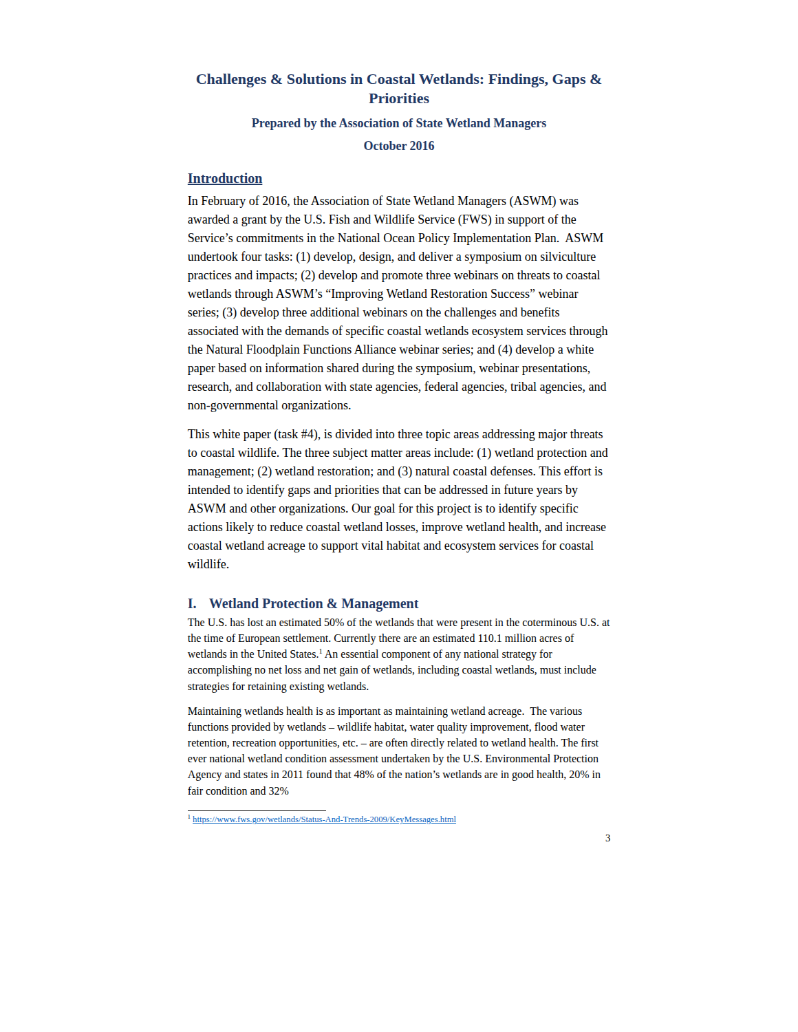Challenges & Solutions in Coastal Wetlands: Findings, Gaps & Priorities
Prepared by the Association of State Wetland Managers
October 2016
Introduction
In February of 2016, the Association of State Wetland Managers (ASWM) was awarded a grant by the U.S. Fish and Wildlife Service (FWS) in support of the Service’s commitments in the National Ocean Policy Implementation Plan. ASWM undertook four tasks: (1) develop, design, and deliver a symposium on silviculture practices and impacts; (2) develop and promote three webinars on threats to coastal wetlands through ASWM’s “Improving Wetland Restoration Success” webinar series; (3) develop three additional webinars on the challenges and benefits associated with the demands of specific coastal wetlands ecosystem services through the Natural Floodplain Functions Alliance webinar series; and (4) develop a white paper based on information shared during the symposium, webinar presentations, research, and collaboration with state agencies, federal agencies, tribal agencies, and non-governmental organizations.
This white paper (task #4), is divided into three topic areas addressing major threats to coastal wildlife. The three subject matter areas include: (1) wetland protection and management; (2) wetland restoration; and (3) natural coastal defenses. This effort is intended to identify gaps and priorities that can be addressed in future years by ASWM and other organizations. Our goal for this project is to identify specific actions likely to reduce coastal wetland losses, improve wetland health, and increase coastal wetland acreage to support vital habitat and ecosystem services for coastal wildlife.
I. Wetland Protection & Management
The U.S. has lost an estimated 50% of the wetlands that were present in the coterminous U.S. at the time of European settlement. Currently there are an estimated 110.1 million acres of wetlands in the United States.1 An essential component of any national strategy for accomplishing no net loss and net gain of wetlands, including coastal wetlands, must include strategies for retaining existing wetlands.
Maintaining wetlands health is as important as maintaining wetland acreage. The various functions provided by wetlands – wildlife habitat, water quality improvement, flood water retention, recreation opportunities, etc. – are often directly related to wetland health. The first ever national wetland condition assessment undertaken by the U.S. Environmental Protection Agency and states in 2011 found that 48% of the nation’s wetlands are in good health, 20% in fair condition and 32%
1 https://www.fws.gov/wetlands/Status-And-Trends-2009/KeyMessages.html
3